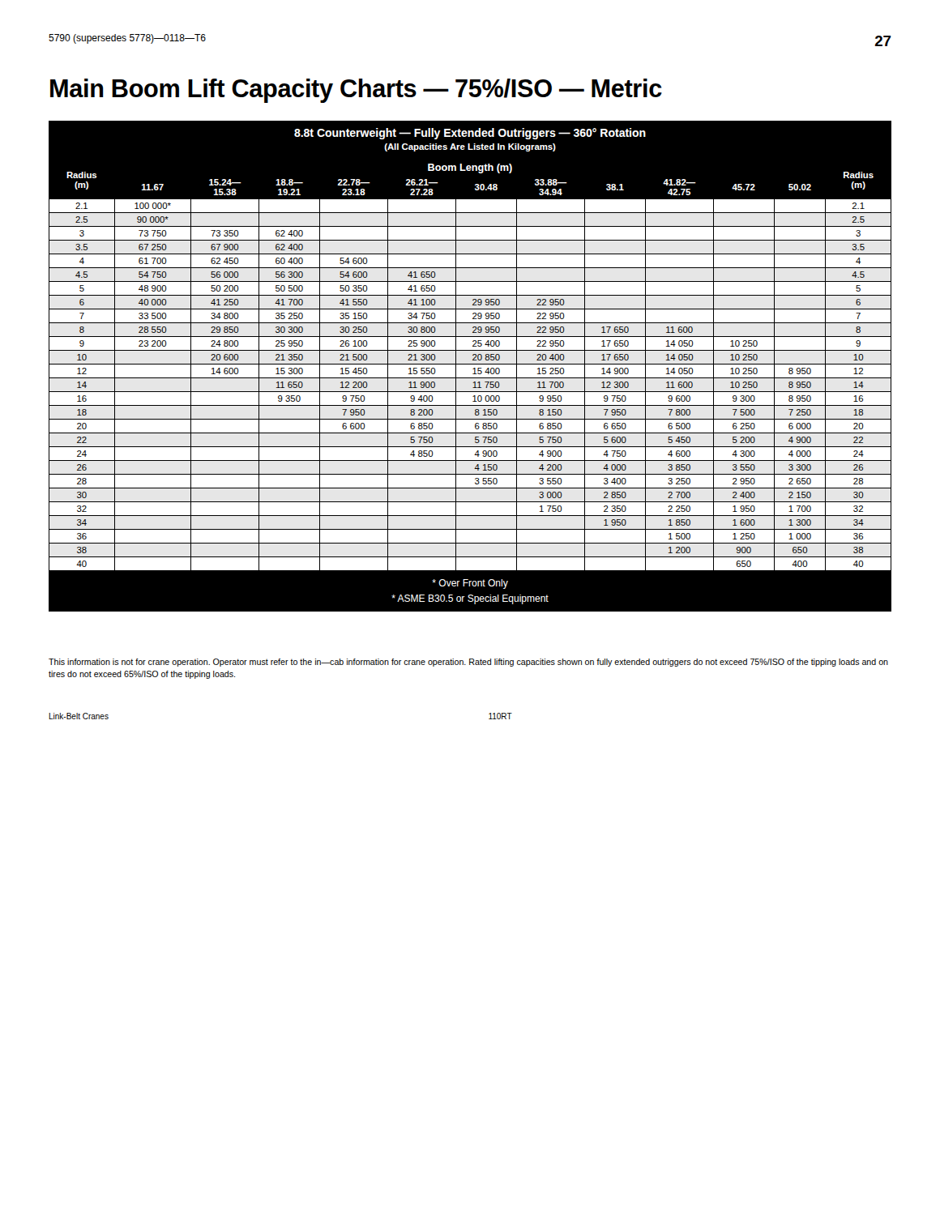5790 (supersedes 5778)—0118—T6
27
Main Boom Lift Capacity Charts — 75%/ISO — Metric
8.8t Counterweight — Fully Extended Outriggers — 360° Rotation (All Capacities Are Listed In Kilograms)
| Radius (m) | Boom Length (m) | Radius (m) |
| --- | --- | --- |
| 11.67 | 15.24— 15.38 | 18.8— 19.21 | 22.78— 23.18 | 26.21— 27.28 | 30.48 | 33.88— 34.94 | 38.1 | 41.82— 42.75 | 45.72 | 50.02 |
| 2.1 | 100 000* | | | | | | | | | | | 2.1 |
| 2.5 | 90 000* | | | | | | | | | | | 2.5 |
| 3 | 73 750 | 73 350 | 62 400 | | | | | | | | | 3 |
| 3.5 | 67 250 | 67 900 | 62 400 | | | | | | | | | 3.5 |
| 4 | 61 700 | 62 450 | 60 400 | 54 600 | | | | | | | | 4 |
| 4.5 | 54 750 | 56 000 | 56 300 | 54 600 | 41 650 | | | | | | | 4.5 |
| 5 | 48 900 | 50 200 | 50 500 | 50 350 | 41 650 | | | | | | | 5 |
| 6 | 40 000 | 41 250 | 41 700 | 41 550 | 41 100 | 29 950 | 22 950 | | | | | 6 |
| 7 | 33 500 | 34 800 | 35 250 | 35 150 | 34 750 | 29 950 | 22 950 | | | | | 7 |
| 8 | 28 550 | 29 850 | 30 300 | 30 250 | 30 800 | 29 950 | 22 950 | 17 650 | 11 600 | | | 8 |
| 9 | 23 200 | 24 800 | 25 950 | 26 100 | 25 900 | 25 400 | 22 950 | 17 650 | 14 050 | 10 250 | | 9 |
| 10 | | 20 600 | 21 350 | 21 500 | 21 300 | 20 850 | 20 400 | 17 650 | 14 050 | 10 250 | | 10 |
| 12 | | 14 600 | 15 300 | 15 450 | 15 550 | 15 400 | 15 250 | 14 900 | 14 050 | 10 250 | 8 950 | 12 |
| 14 | | | 11 650 | 12 200 | 11 900 | 11 750 | 11 700 | 12 300 | 11 600 | 10 250 | 8 950 | 14 |
| 16 | | | 9 350 | 9 750 | 9 400 | 10 000 | 9 950 | 9 750 | 9 600 | 9 300 | 8 950 | 16 |
| 18 | | | | 7 950 | 8 200 | 8 150 | 8 150 | 7 950 | 7 800 | 7 500 | 7 250 | 18 |
| 20 | | | | 6 600 | 6 850 | 6 850 | 6 850 | 6 650 | 6 500 | 6 250 | 6 000 | 20 |
| 22 | | | | | 5 750 | 5 750 | 5 750 | 5 600 | 5 450 | 5 200 | 4 900 | 22 |
| 24 | | | | | 4 850 | 4 900 | 4 900 | 4 750 | 4 600 | 4 300 | 4 000 | 24 |
| 26 | | | | | | 4 150 | 4 200 | 4 000 | 3 850 | 3 550 | 3 300 | 26 |
| 28 | | | | | | 3 550 | 3 550 | 3 400 | 3 250 | 2 950 | 2 650 | 28 |
| 30 | | | | | | | 3 000 | 2 850 | 2 700 | 2 400 | 2 150 | 30 |
| 32 | | | | | | | 1 750 | 2 350 | 2 250 | 1 950 | 1 700 | 32 |
| 34 | | | | | | | | 1 950 | 1 850 | 1 600 | 1 300 | 34 |
| 36 | | | | | | | | | 1 500 | 1 250 | 1 000 | 36 |
| 38 | | | | | | | | | 1 200 | 900 | 650 | 38 |
| 40 | | | | | | | | | | 650 | 400 | 40 |
| * Over Front Only |
| * ASME B30.5 or Special Equipment |
This information is not for crane operation. Operator must refer to the in—cab information for crane operation. Rated lifting capacities shown on fully extended outriggers do not exceed 75%/ISO of the tipping loads and on tires do not exceed 65%/ISO of the tipping loads.
Link-Belt Cranes
110RT